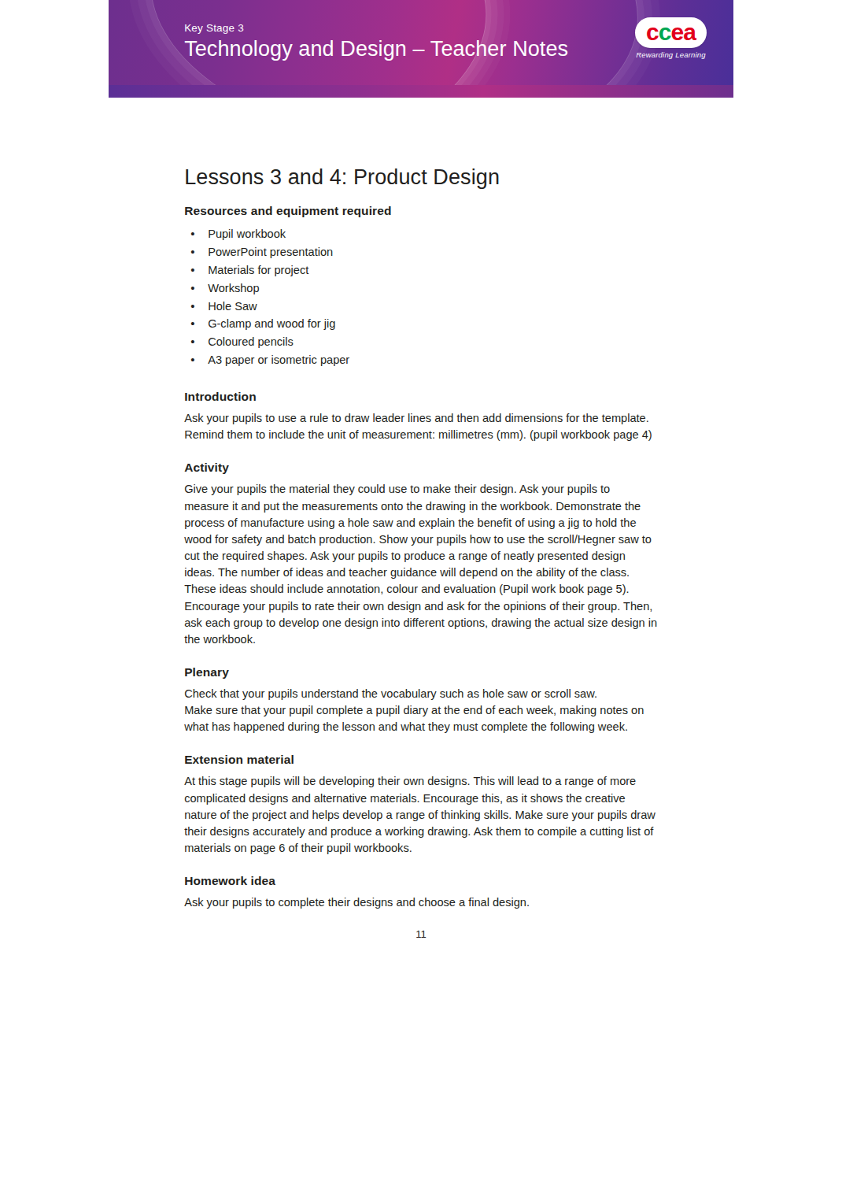Key Stage 3
Technology and Design – Teacher Notes
ccea
Rewarding Learning
Lessons 3 and 4: Product Design
Resources and equipment required
Pupil workbook
PowerPoint presentation
Materials for project
Workshop
Hole Saw
G-clamp and wood for jig
Coloured pencils
A3 paper or isometric paper
Introduction
Ask your pupils to use a rule to draw leader lines and then add dimensions for the template. Remind them to include the unit of measurement: millimetres (mm). (pupil workbook page 4)
Activity
Give your pupils the material they could use to make their design. Ask your pupils to measure it and put the measurements onto the drawing in the workbook. Demonstrate the process of manufacture using a hole saw and explain the benefit of using a jig to hold the wood for safety and batch production. Show your pupils how to use the scroll/Hegner saw to cut the required shapes. Ask your pupils to produce a range of neatly presented design ideas. The number of ideas and teacher guidance will depend on the ability of the class. These ideas should include annotation, colour and evaluation (Pupil work book page 5). Encourage your pupils to rate their own design and ask for the opinions of their group. Then, ask each group to develop one design into different options, drawing the actual size design in the workbook.
Plenary
Check that your pupils understand the vocabulary such as hole saw or scroll saw.
Make sure that your pupil complete a pupil diary at the end of each week, making notes on what has happened during the lesson and what they must complete the following week.
Extension material
At this stage pupils will be developing their own designs. This will lead to a range of more complicated designs and alternative materials. Encourage this, as it shows the creative nature of the project and helps develop a range of thinking skills. Make sure your pupils draw their designs accurately and produce a working drawing. Ask them to compile a cutting list of materials on page 6 of their pupil workbooks.
Homework idea
Ask your pupils to complete their designs and choose a final design.
11